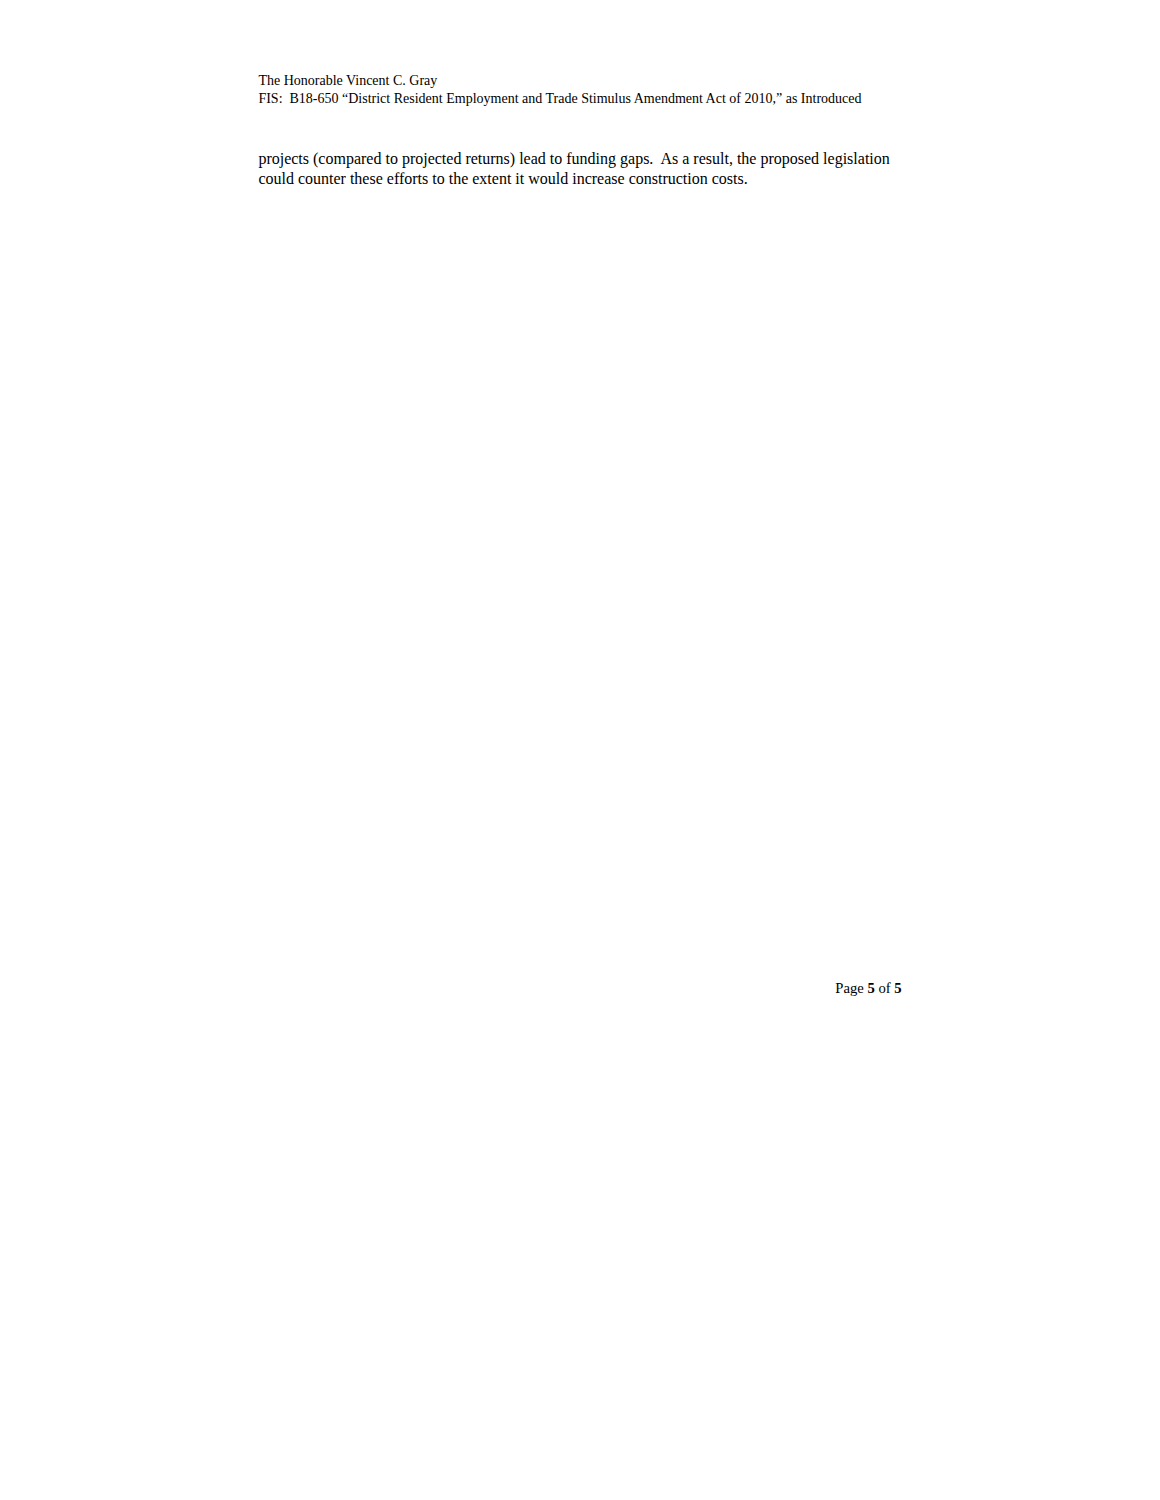The Honorable Vincent C. Gray
FIS: B18-650 “District Resident Employment and Trade Stimulus Amendment Act of 2010,” as Introduced
projects (compared to projected returns) lead to funding gaps. As a result, the proposed legislation could counter these efforts to the extent it would increase construction costs.
Page 5 of 5